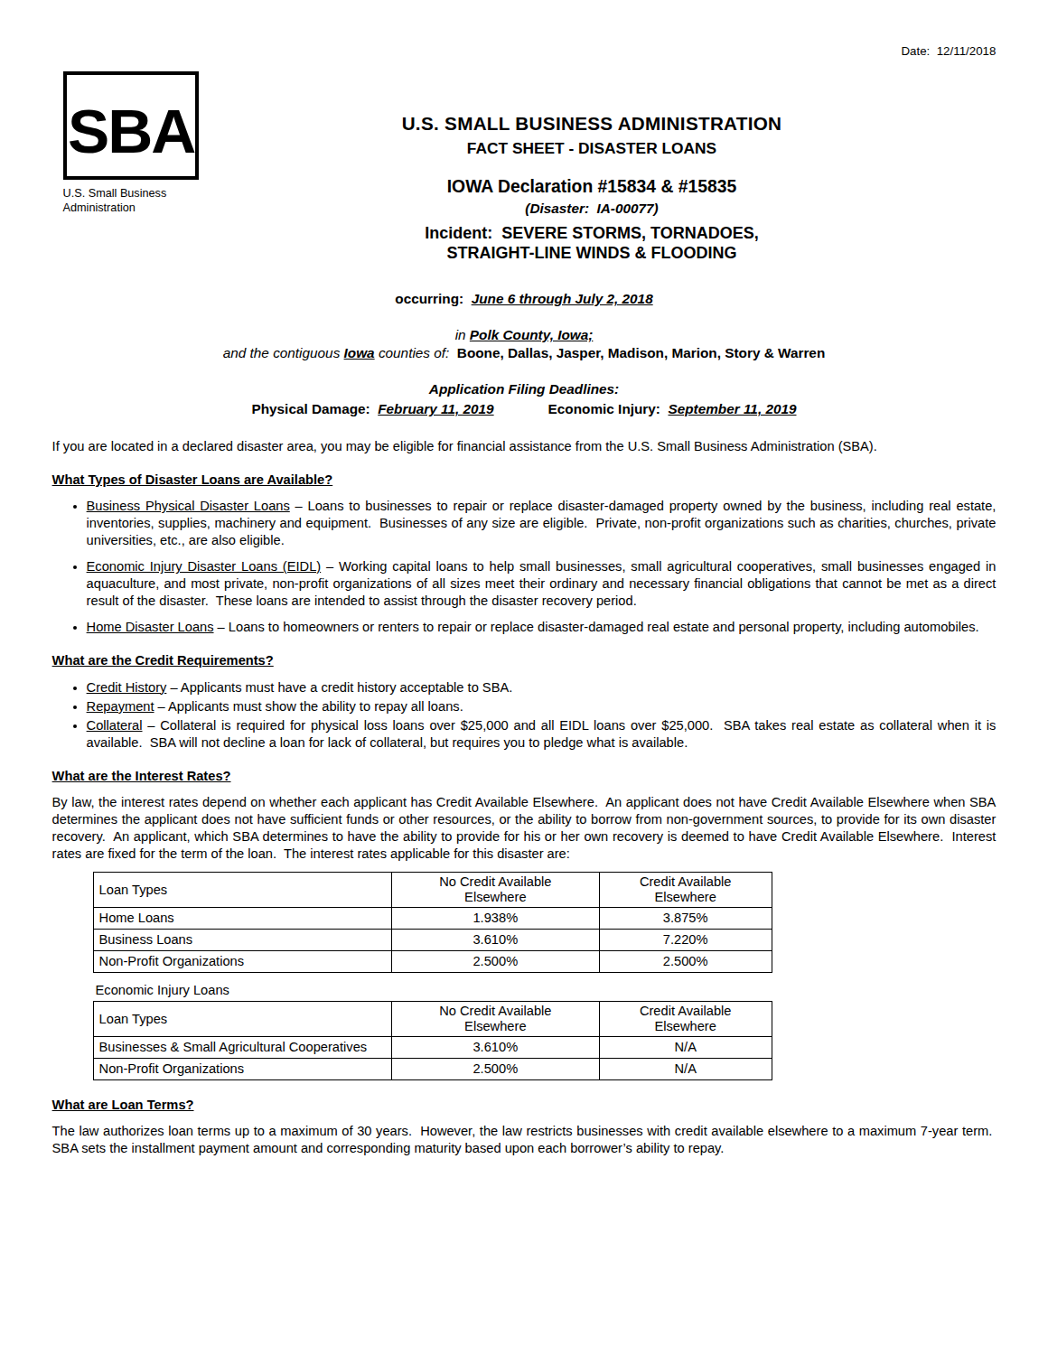Date: 12/11/2018
SBA
U.S. Small Business
Administration
U.S. SMALL BUSINESS ADMINISTRATION
FACT SHEET - DISASTER LOANS
IOWA Declaration #15834 & #15835
(Disaster: IA-00077)
Incident: SEVERE STORMS, TORNADOES,
STRAIGHT-LINE WINDS & FLOODING
occurring: June 6 through July 2, 2018
in Polk County, Iowa;
and the contiguous Iowa counties of: Boone, Dallas, Jasper, Madison, Marion, Story & Warren
Application Filing Deadlines:
Physical Damage: February 11, 2019 Economic Injury: September 11, 2019
If you are located in a declared disaster area, you may be eligible for financial assistance from the U.S. Small Business Administration (SBA).
What Types of Disaster Loans are Available?
Business Physical Disaster Loans – Loans to businesses to repair or replace disaster-damaged property owned by the business, including real estate, inventories, supplies, machinery and equipment. Businesses of any size are eligible. Private, non-profit organizations such as charities, churches, private universities, etc., are also eligible.
Economic Injury Disaster Loans (EIDL) – Working capital loans to help small businesses, small agricultural cooperatives, small businesses engaged in aquaculture, and most private, non-profit organizations of all sizes meet their ordinary and necessary financial obligations that cannot be met as a direct result of the disaster. These loans are intended to assist through the disaster recovery period.
Home Disaster Loans – Loans to homeowners or renters to repair or replace disaster-damaged real estate and personal property, including automobiles.
What are the Credit Requirements?
Credit History – Applicants must have a credit history acceptable to SBA.
Repayment – Applicants must show the ability to repay all loans.
Collateral – Collateral is required for physical loss loans over $25,000 and all EIDL loans over $25,000. SBA takes real estate as collateral when it is available. SBA will not decline a loan for lack of collateral, but requires you to pledge what is available.
What are the Interest Rates?
By law, the interest rates depend on whether each applicant has Credit Available Elsewhere. An applicant does not have Credit Available Elsewhere when SBA determines the applicant does not have sufficient funds or other resources, or the ability to borrow from non-government sources, to provide for its own disaster recovery. An applicant, which SBA determines to have the ability to provide for his or her own recovery is deemed to have Credit Available Elsewhere. Interest rates are fixed for the term of the loan. The interest rates applicable for this disaster are:
| Loan Types | No Credit Available Elsewhere | Credit Available Elsewhere |
| --- | --- | --- |
| Home Loans | 1.938% | 3.875% |
| Business Loans | 3.610% | 7.220% |
| Non-Profit Organizations | 2.500% | 2.500% |
Economic Injury Loans
| Loan Types | No Credit Available Elsewhere | Credit Available Elsewhere |
| --- | --- | --- |
| Businesses & Small Agricultural Cooperatives | 3.610% | N/A |
| Non-Profit Organizations | 2.500% | N/A |
What are Loan Terms?
The law authorizes loan terms up to a maximum of 30 years. However, the law restricts businesses with credit available elsewhere to a maximum 7-year term. SBA sets the installment payment amount and corresponding maturity based upon each borrower’s ability to repay.